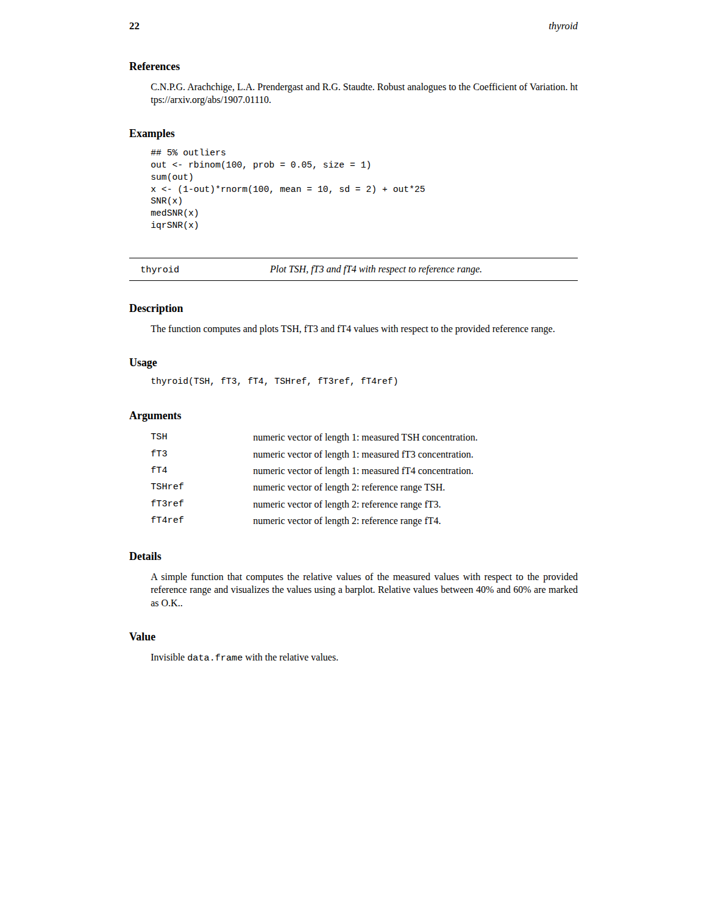22 thyroid
References
C.N.P.G. Arachchige, L.A. Prendergast and R.G. Staudte. Robust analogues to the Coefficient of Variation. https://arxiv.org/abs/1907.01110.
Examples
## 5% outliers
out <- rbinom(100, prob = 0.05, size = 1)
sum(out)
x <- (1-out)*rnorm(100, mean = 10, sd = 2) + out*25
SNR(x)
medSNR(x)
iqrSNR(x)
thyroid Plot TSH, fT3 and fT4 with respect to reference range.
Description
The function computes and plots TSH, fT3 and fT4 values with respect to the provided reference range.
Usage
thyroid(TSH, fT3, fT4, TSHref, fT3ref, fT4ref)
Arguments
TSH
numeric vector of length 1: measured TSH concentration.
fT3
numeric vector of length 1: measured fT3 concentration.
fT4
numeric vector of length 1: measured fT4 concentration.
TSHref
numeric vector of length 2: reference range TSH.
fT3ref
numeric vector of length 2: reference range fT3.
fT4ref
numeric vector of length 2: reference range fT4.
Details
A simple function that computes the relative values of the measured values with respect to the provided reference range and visualizes the values using a barplot. Relative values between 40% and 60% are marked as O.K..
Value
Invisible data.frame with the relative values.